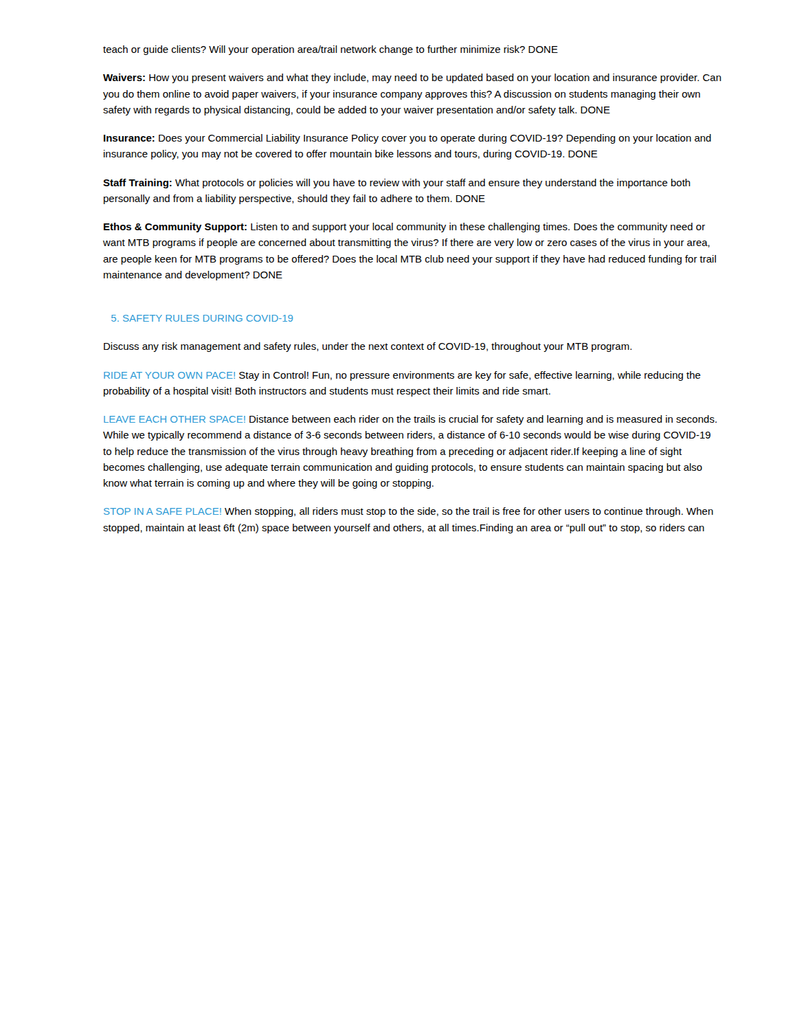teach or guide clients? Will your operation area/trail network change to further minimize risk? DONE
Waivers: How you present waivers and what they include, may need to be updated based on your location and insurance provider. Can you do them online to avoid paper waivers, if your insurance company approves this? A discussion on students managing their own safety with regards to physical distancing, could be added to your waiver presentation and/or safety talk. DONE
Insurance: Does your Commercial Liability Insurance Policy cover you to operate during COVID-19? Depending on your location and insurance policy, you may not be covered to offer mountain bike lessons and tours, during COVID-19. DONE
Staff Training: What protocols or policies will you have to review with your staff and ensure they understand the importance both personally and from a liability perspective, should they fail to adhere to them. DONE
Ethos & Community Support: Listen to and support your local community in these challenging times. Does the community need or want MTB programs if people are concerned about transmitting the virus? If there are very low or zero cases of the virus in your area, are people keen for MTB programs to be offered? Does the local MTB club need your support if they have had reduced funding for trail maintenance and development? DONE
SAFETY RULES DURING COVID-19
Discuss any risk management and safety rules, under the next context of COVID-19, throughout your MTB program.
RIDE AT YOUR OWN PACE! Stay in Control! Fun, no pressure environments are key for safe, effective learning, while reducing the probability of a hospital visit! Both instructors and students must respect their limits and ride smart.
LEAVE EACH OTHER SPACE! Distance between each rider on the trails is crucial for safety and learning and is measured in seconds. While we typically recommend a distance of 3-6 seconds between riders, a distance of 6-10 seconds would be wise during COVID-19 to help reduce the transmission of the virus through heavy breathing from a preceding or adjacent rider.If keeping a line of sight becomes challenging, use adequate terrain communication and guiding protocols, to ensure students can maintain spacing but also know what terrain is coming up and where they will be going or stopping.
STOP IN A SAFE PLACE! When stopping, all riders must stop to the side, so the trail is free for other users to continue through. When stopped, maintain at least 6ft (2m) space between yourself and others, at all times.Finding an area or “pull out” to stop, so riders can